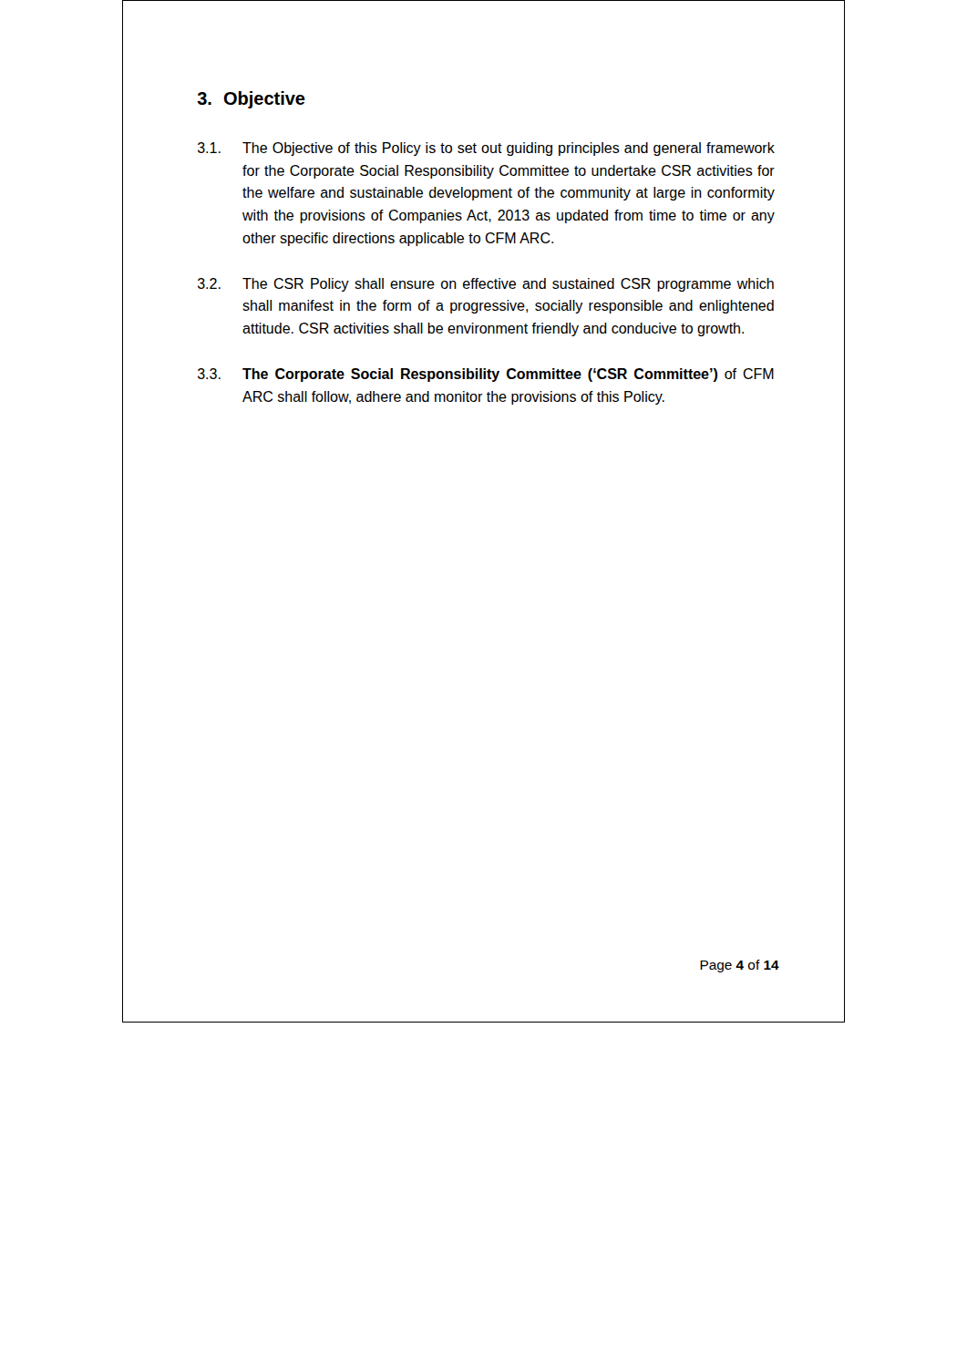3. Objective
3.1. The Objective of this Policy is to set out guiding principles and general framework for the Corporate Social Responsibility Committee to undertake CSR activities for the welfare and sustainable development of the community at large in conformity with the provisions of Companies Act, 2013 as updated from time to time or any other specific directions applicable to CFM ARC.
3.2. The CSR Policy shall ensure on effective and sustained CSR programme which shall manifest in the form of a progressive, socially responsible and enlightened attitude. CSR activities shall be environment friendly and conducive to growth.
3.3. The Corporate Social Responsibility Committee (‘CSR Committee’) of CFM ARC shall follow, adhere and monitor the provisions of this Policy.
Page 4 of 14